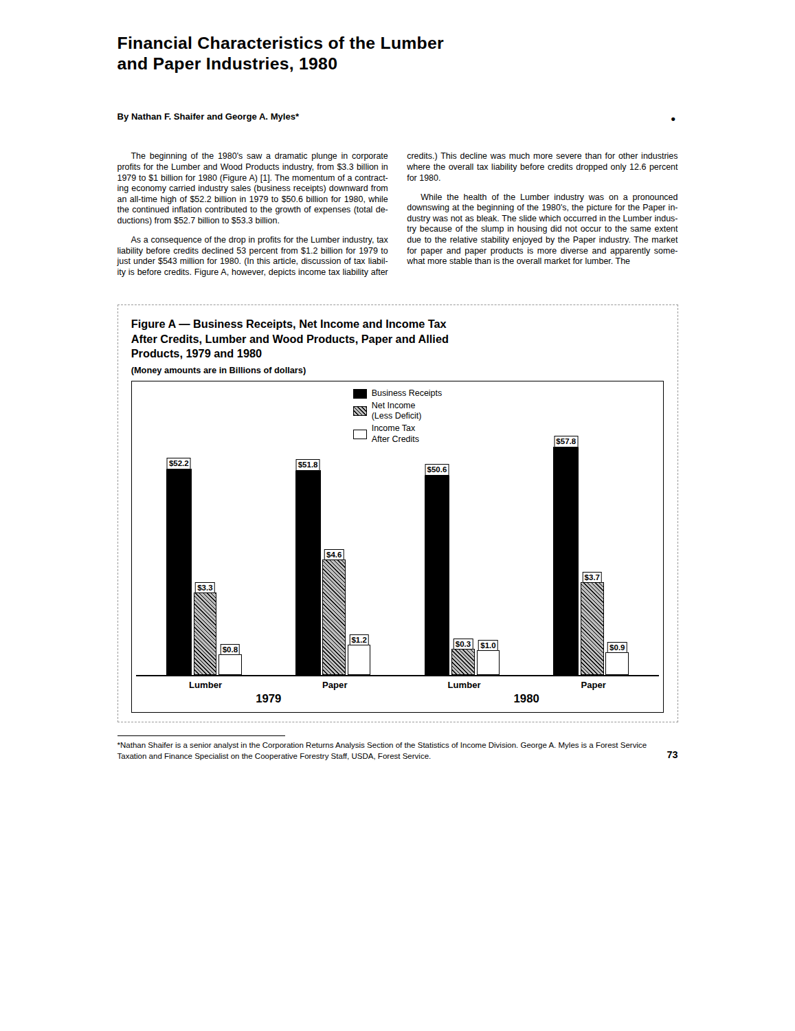Financial Characteristics of the Lumber
and Paper Industries, 1980
By Nathan F. Shaifer and George A. Myles*•
The beginning of the 1980's saw a dramatic plunge in corporate profits for the Lumber and Wood Products industry, from $3.3 billion in 1979 to $1 billion for 1980 (Figure A) [1]. The momentum of a contracting economy carried industry sales (business receipts) downward from an all-time high of $52.2 billion in 1979 to $50.6 billion for 1980, while the continued inflation contributed to the growth of expenses (total deductions) from $52.7 billion to $53.3 billion.
As a consequence of the drop in profits for the Lumber industry, tax liability before credits declined 53 percent from $1.2 billion for 1979 to just under $543 million for 1980. (In this article, discussion of tax liability is before credits. Figure A, however, depicts income tax liability after credits.) This decline was much more severe than for other industries where the overall tax liability before credits dropped only 12.6 percent for 1980.
While the health of the Lumber industry was on a pronounced downswing at the beginning of the 1980's, the picture for the Paper industry was not as bleak. The slide which occurred in the Lumber industry because of the slump in housing did not occur to the same extent due to the relative stability enjoyed by the Paper industry. The market for paper and paper products is more diverse and apparently somewhat more stable than is the overall market for lumber. The
Figure A — Business Receipts, Net Income and Income Tax
After Credits, Lumber and Wood Products, Paper and Allied
Products, 1979 and 1980
(Money amounts are in Billions of dollars)
Business Receipts
Net Income
(Less Deficit)
Income Tax
After Credits
$52.2
$3.3
$0.8
$51.8
$4.6
$1.2
$50.6
$0.3
$1.0
$57.8
$3.7
$0.9
Lumber Paper Lumber Paper
1979 1980
*Nathan Shaifer is a senior analyst in the Corporation Returns Analysis Section of the Statistics of Income Division. George A. Myles is a Forest Service Taxation and Finance Specialist on the Cooperative Forestry Staff, USDA, Forest Service. 73